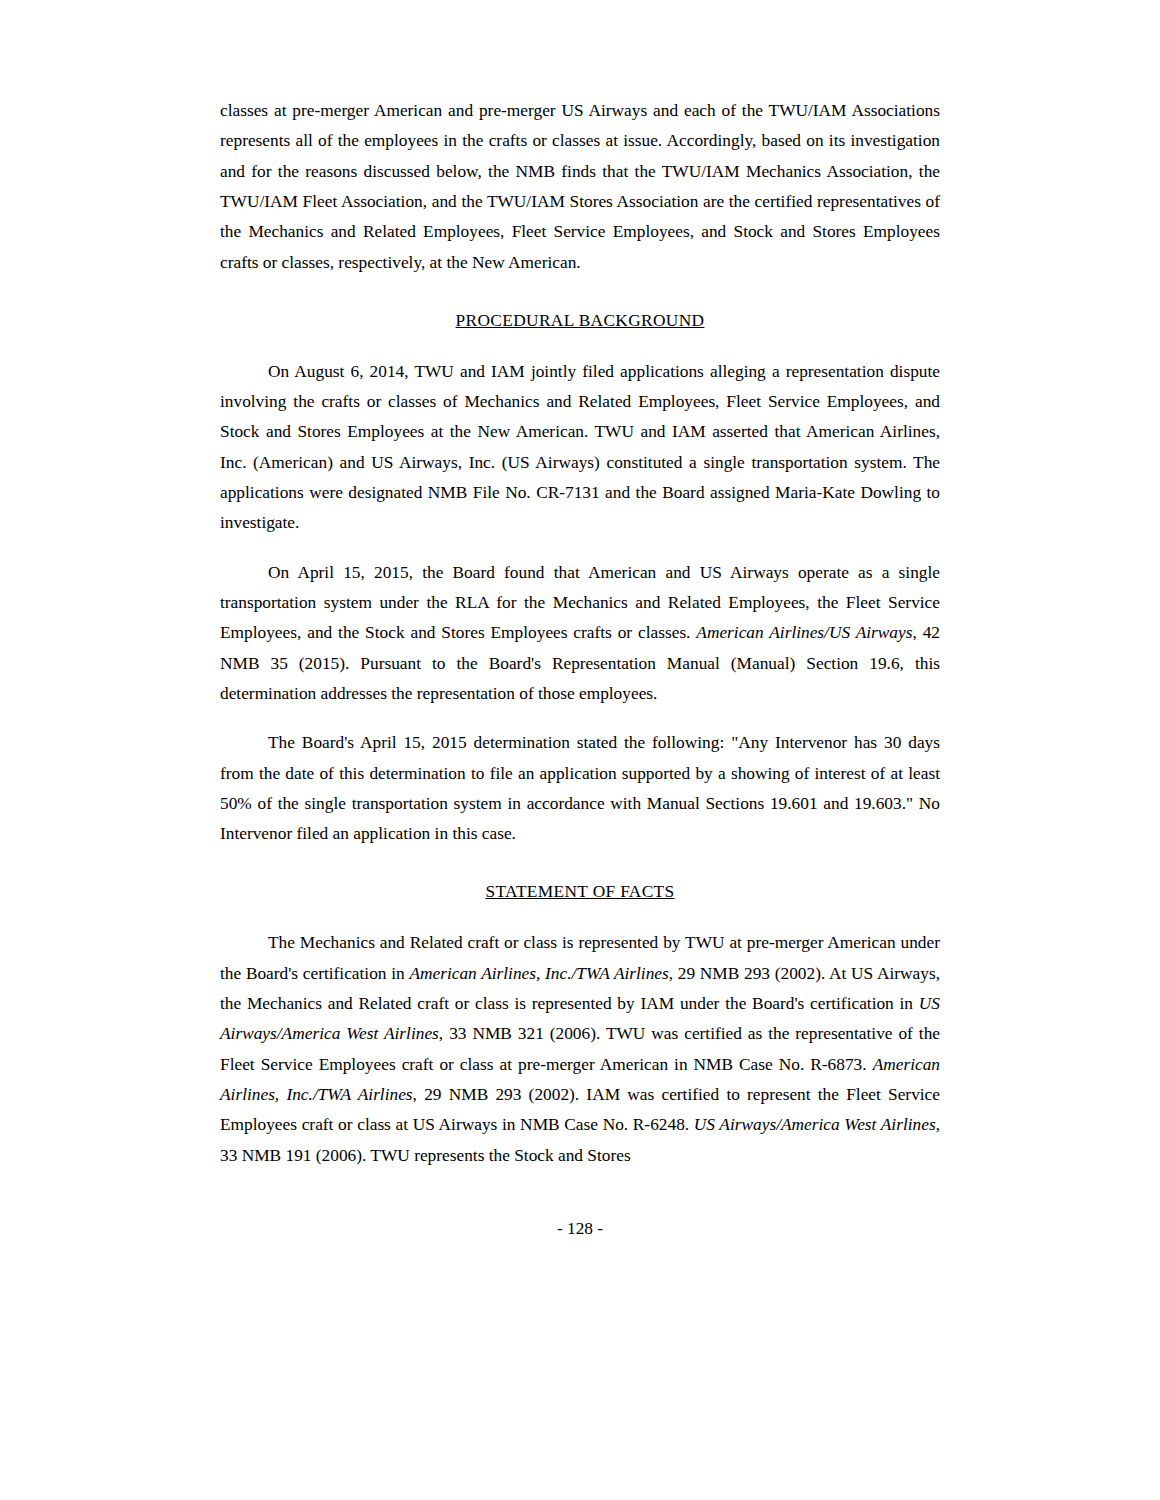classes at pre-merger American and pre-merger US Airways and each of the TWU/IAM Associations represents all of the employees in the crafts or classes at issue. Accordingly, based on its investigation and for the reasons discussed below, the NMB finds that the TWU/IAM Mechanics Association, the TWU/IAM Fleet Association, and the TWU/IAM Stores Association are the certified representatives of the Mechanics and Related Employees, Fleet Service Employees, and Stock and Stores Employees crafts or classes, respectively, at the New American.
PROCEDURAL BACKGROUND
On August 6, 2014, TWU and IAM jointly filed applications alleging a representation dispute involving the crafts or classes of Mechanics and Related Employees, Fleet Service Employees, and Stock and Stores Employees at the New American. TWU and IAM asserted that American Airlines, Inc. (American) and US Airways, Inc. (US Airways) constituted a single transportation system. The applications were designated NMB File No. CR-7131 and the Board assigned Maria-Kate Dowling to investigate.
On April 15, 2015, the Board found that American and US Airways operate as a single transportation system under the RLA for the Mechanics and Related Employees, the Fleet Service Employees, and the Stock and Stores Employees crafts or classes. American Airlines/US Airways, 42 NMB 35 (2015). Pursuant to the Board's Representation Manual (Manual) Section 19.6, this determination addresses the representation of those employees.
The Board's April 15, 2015 determination stated the following: "Any Intervenor has 30 days from the date of this determination to file an application supported by a showing of interest of at least 50% of the single transportation system in accordance with Manual Sections 19.601 and 19.603." No Intervenor filed an application in this case.
STATEMENT OF FACTS
The Mechanics and Related craft or class is represented by TWU at pre-merger American under the Board's certification in American Airlines, Inc./TWA Airlines, 29 NMB 293 (2002). At US Airways, the Mechanics and Related craft or class is represented by IAM under the Board's certification in US Airways/America West Airlines, 33 NMB 321 (2006). TWU was certified as the representative of the Fleet Service Employees craft or class at pre-merger American in NMB Case No. R-6873. American Airlines, Inc./TWA Airlines, 29 NMB 293 (2002). IAM was certified to represent the Fleet Service Employees craft or class at US Airways in NMB Case No. R-6248. US Airways/America West Airlines, 33 NMB 191 (2006). TWU represents the Stock and Stores
- 128 -